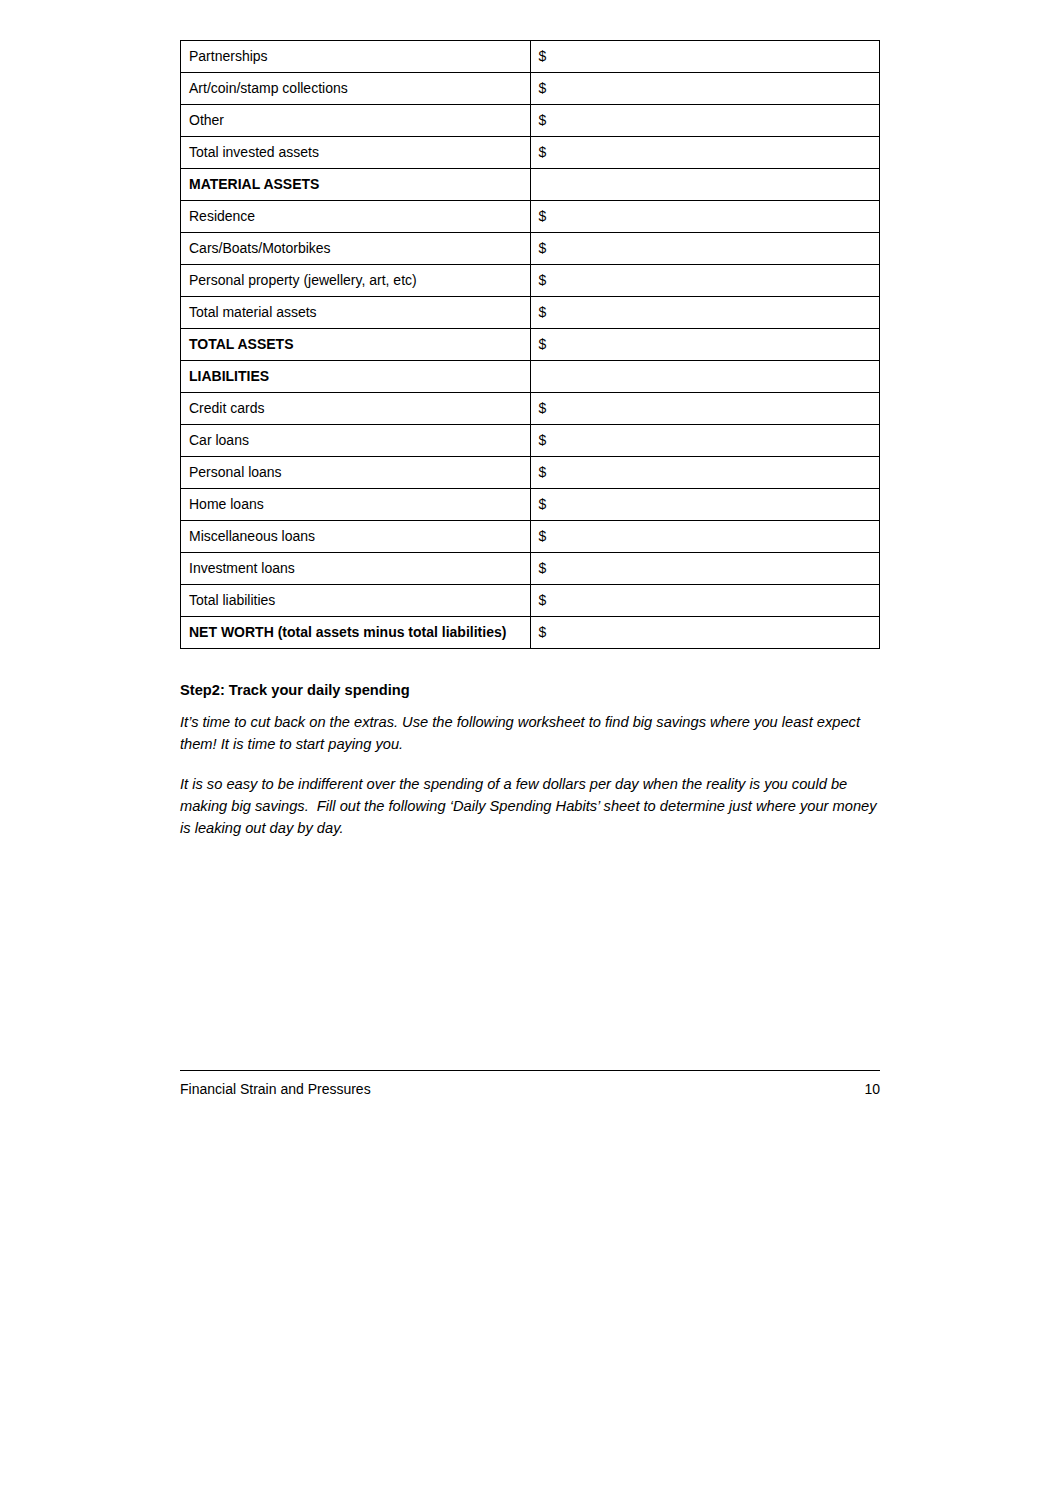| Partnerships | $ |
| Art/coin/stamp collections | $ |
| Other | $ |
| Total invested assets | $ |
| MATERIAL ASSETS | |
| Residence | $ |
| Cars/Boats/Motorbikes | $ |
| Personal property (jewellery, art, etc) | $ |
| Total material assets | $ |
| TOTAL ASSETS | $ |
| LIABILITIES | |
| Credit cards | $ |
| Car loans | $ |
| Personal loans | $ |
| Home loans | $ |
| Miscellaneous loans | $ |
| Investment loans | $ |
| Total liabilities | $ |
| NET WORTH (total assets minus total liabilities) | $ |
Step2: Track your daily spending
It’s time to cut back on the extras. Use the following worksheet to find big savings where you least expect them! It is time to start paying you.
It is so easy to be indifferent over the spending of a few dollars per day when the reality is you could be making big savings. Fill out the following ‘Daily Spending Habits’ sheet to determine just where your money is leaking out day by day.
Financial Strain and Pressures 10